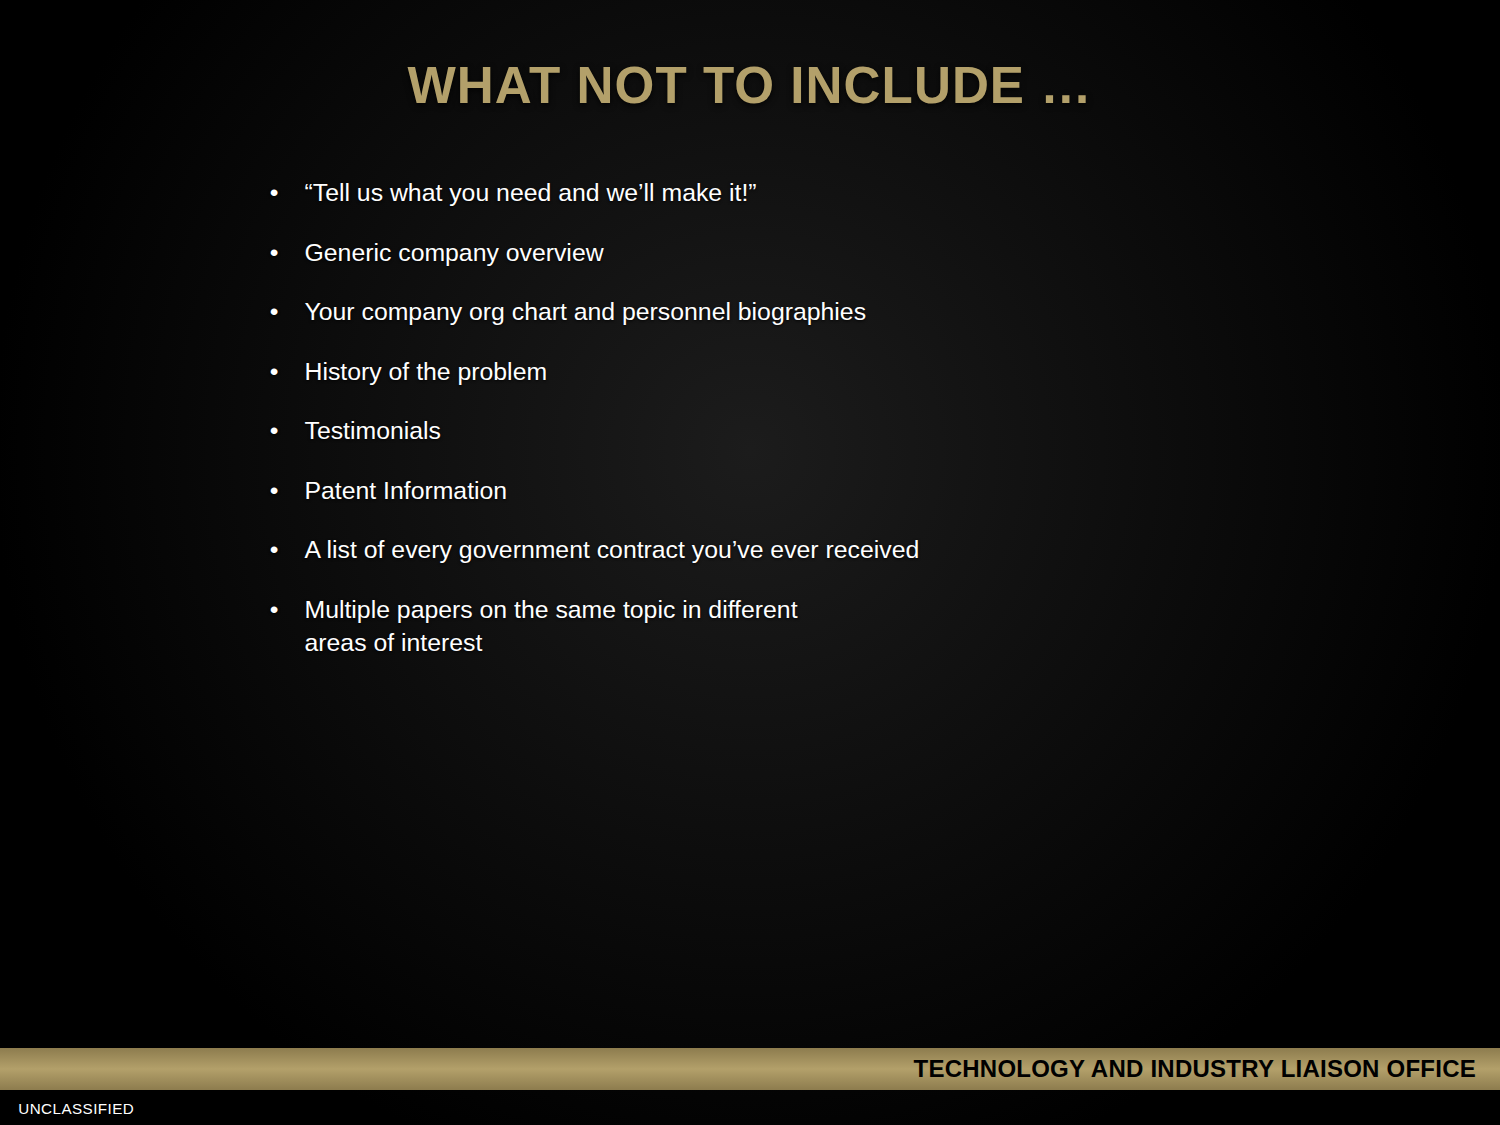WHAT NOT TO INCLUDE …
“Tell us what you need and we’ll make it!”
Generic company overview
Your company org chart and personnel biographies
History of the problem
Testimonials
Patent Information
A list of every government contract you’ve ever received
Multiple papers on the same topic in different
areas of interest
TECHNOLOGY AND INDUSTRY LIAISON OFFICE
UNCLASSIFIED